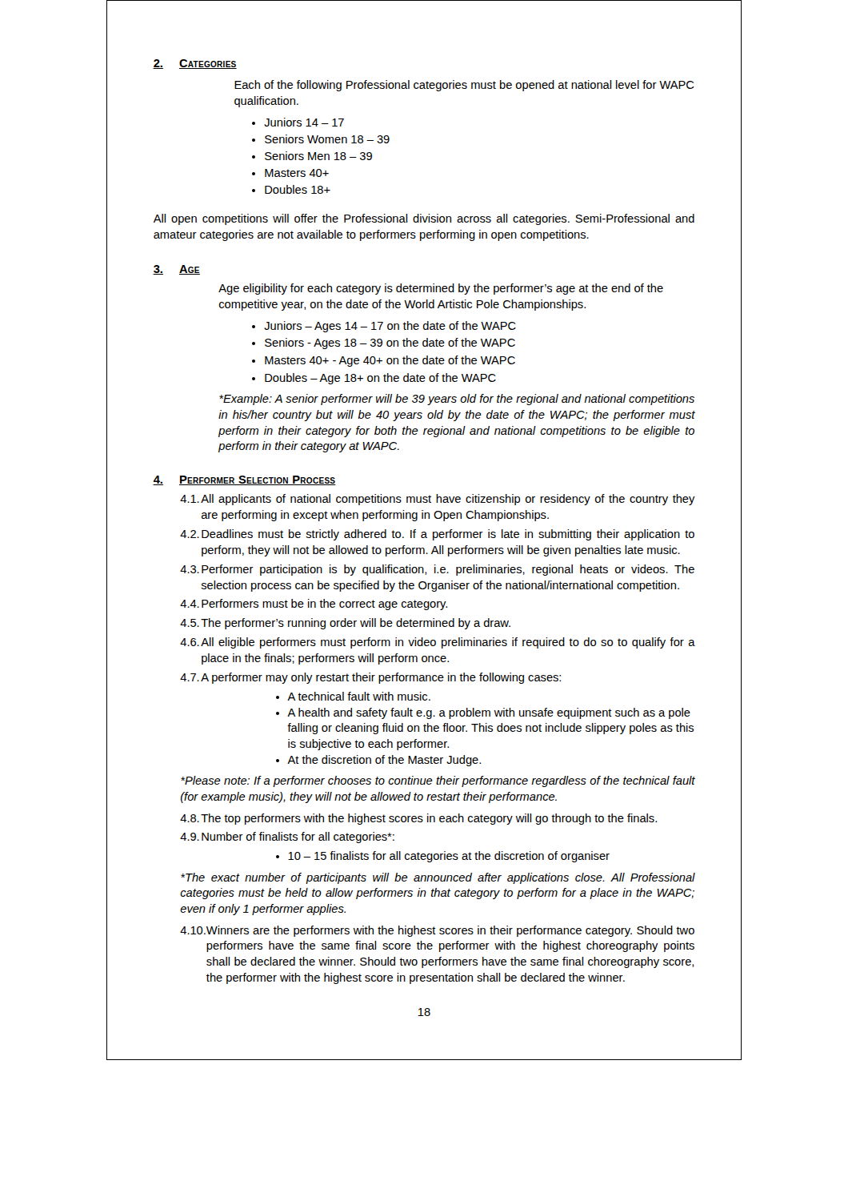2. Categories
Each of the following Professional categories must be opened at national level for WAPC qualification.
Juniors 14 – 17
Seniors Women 18 – 39
Seniors Men 18 – 39
Masters 40+
Doubles 18+
All open competitions will offer the Professional division across all categories. Semi-Professional and amateur categories are not available to performers performing in open competitions.
3. Age
Age eligibility for each category is determined by the performer’s age at the end of the competitive year, on the date of the World Artistic Pole Championships.
Juniors – Ages 14 – 17 on the date of the WAPC
Seniors - Ages 18 – 39 on the date of the WAPC
Masters 40+ - Age 40+ on the date of the WAPC
Doubles – Age 18+ on the date of the WAPC
*Example: A senior performer will be 39 years old for the regional and national competitions in his/her country but will be 40 years old by the date of the WAPC; the performer must perform in their category for both the regional and national competitions to be eligible to perform in their category at WAPC.
4. Performer Selection Process
4.1. All applicants of national competitions must have citizenship or residency of the country they are performing in except when performing in Open Championships.
4.2. Deadlines must be strictly adhered to. If a performer is late in submitting their application to perform, they will not be allowed to perform. All performers will be given penalties late music.
4.3. Performer participation is by qualification, i.e. preliminaries, regional heats or videos. The selection process can be specified by the Organiser of the national/international competition.
4.4. Performers must be in the correct age category.
4.5. The performer’s running order will be determined by a draw.
4.6. All eligible performers must perform in video preliminaries if required to do so to qualify for a place in the finals; performers will perform once.
4.7. A performer may only restart their performance in the following cases:
A technical fault with music.
A health and safety fault e.g. a problem with unsafe equipment such as a pole falling or cleaning fluid on the floor. This does not include slippery poles as this is subjective to each performer.
At the discretion of the Master Judge.
*Please note: If a performer chooses to continue their performance regardless of the technical fault (for example music), they will not be allowed to restart their performance.
4.8. The top performers with the highest scores in each category will go through to the finals.
4.9. Number of finalists for all categories*:
10 – 15 finalists for all categories at the discretion of organiser
*The exact number of participants will be announced after applications close. All Professional categories must be held to allow performers in that category to perform for a place in the WAPC; even if only 1 performer applies.
4.10. Winners are the performers with the highest scores in their performance category. Should two performers have the same final score the performer with the highest choreography points shall be declared the winner. Should two performers have the same final choreography score, the performer with the highest score in presentation shall be declared the winner.
18